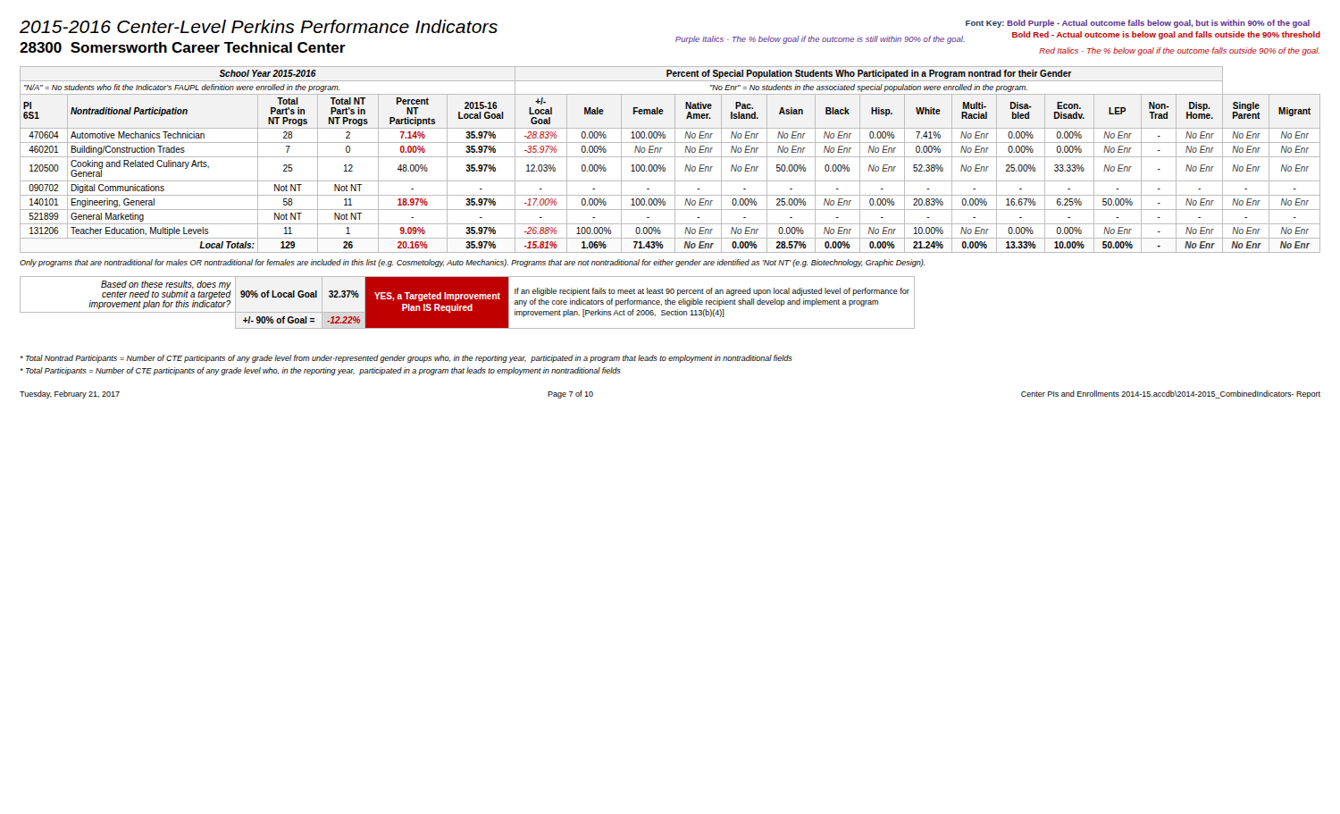Font Key: Bold Purple - Actual outcome falls below goal, but is within 90% of the goal
Bold Red - Actual outcome is below goal and falls outside the 90% threshold
2015-2016 Center-Level Perkins Performance Indicators
28300 Somersworth Career Technical Center
Purple Italics - The % below goal if the outcome is still within 90% of the goal.
Red Italics - The % below goal if the outcome falls outside 90% of the goal.
| School Year 2015-2016 | Percent of Special Population Students Who Participated in a Program nontrad for their Gender |
| --- | --- |
| "N/A" = No students who fit the Indicator's FAUPL definition were enrolled in the program. | "No Enr" = No students in the associated special population were enrolled in the program. |
| PI 6S1 | Nontraditional Participation | Total Part's in NT Progs | Total NT Part's in NT Progs | Percent NT Participnts | 2015-16 Local Goal | +/- Local Goal | Male | Female | Native Amer. | Pac. Island. | Asian | Black | Hisp. | White | Multi- Racial | Disa- bled | Econ. Disadv. | LEP | Non- Trad | Disp. Home. | Single Parent | Migrant |
| 470604 | Automotive Mechanics Technician | 28 | 2 | 7.14% | 35.97% | -28.83% | 0.00% | 100.00% | No Enr | No Enr | No Enr | No Enr | 0.00% | 7.41% | No Enr | 0.00% | 0.00% | No Enr | - | No Enr | No Enr | No Enr |
| 460201 | Building/Construction Trades | 7 | 0 | 0.00% | 35.97% | -35.97% | 0.00% | No Enr | No Enr | No Enr | No Enr | No Enr | No Enr | 0.00% | No Enr | 0.00% | 0.00% | No Enr | - | No Enr | No Enr | No Enr |
| 120500 | Cooking and Related Culinary Arts, General | 25 | 12 | 48.00% | 35.97% | 12.03% | 0.00% | 100.00% | No Enr | No Enr | 50.00% | 0.00% | No Enr | 52.38% | No Enr | 25.00% | 33.33% | No Enr | - | No Enr | No Enr | No Enr |
| 090702 | Digital Communications | Not NT | Not NT | - | - | - | - | - | - | - | - | - | - | - | - | - | - | - | - | - | - | - |
| 140101 | Engineering, General | 58 | 11 | 18.97% | 35.97% | -17.00% | 0.00% | 100.00% | No Enr | 0.00% | 25.00% | No Enr | 0.00% | 20.83% | 0.00% | 16.67% | 6.25% | 50.00% | - | No Enr | No Enr | No Enr |
| 521899 | General Marketing | Not NT | Not NT | - | - | - | - | - | - | - | - | - | - | - | - | - | - | - | - | - | - | - |
| 131206 | Teacher Education, Multiple Levels | 11 | 1 | 9.09% | 35.97% | -26.88% | 100.00% | 0.00% | No Enr | No Enr | 0.00% | No Enr | No Enr | 10.00% | No Enr | 0.00% | 0.00% | No Enr | - | No Enr | No Enr | No Enr |
| Local Totals: | 129 | 26 | 20.16% | 35.97% | -15.81% | 1.06% | 71.43% | No Enr | 0.00% | 28.57% | 0.00% | 0.00% | 21.24% | 0.00% | 13.33% | 10.00% | 50.00% | - | No Enr | No Enr | No Enr |
Only programs that are nontraditional for males OR nontraditional for females are included in this list (e.g. Cosmetology, Auto Mechanics). Programs that are not nontraditional for either gender are identified as 'Not NT' (e.g. Biotechnology, Graphic Design).
| Based on these results, does my center need to submit a targeted improvement plan for this indicator? | 90% of Local Goal | 32.37% | YES, a Targeted Improvement Plan IS Required | If an eligible recipient fails to meet at least 90 percent of an agreed upon local adjusted level of performance for any of the core indicators of performance, the eligible recipient shall develop and implement a program improvement plan. [Perkins Act of 2006, Section 113(b)(4)] |
| | +/- 90% of Goal = | -12.22% |
* Total Nontrad Participants = Number of CTE participants of any grade level from under-represented gender groups who, in the reporting year, participated in a program that leads to employment in nontraditional fields
* Total Participants = Number of CTE participants of any grade level who, in the reporting year, participated in a program that leads to employment in nontraditional fields
Tuesday, February 21, 2017
Page 7 of 10
Center PIs and Enrollments 2014-15.accdb\2014-2015_CombinedIndicators- Report